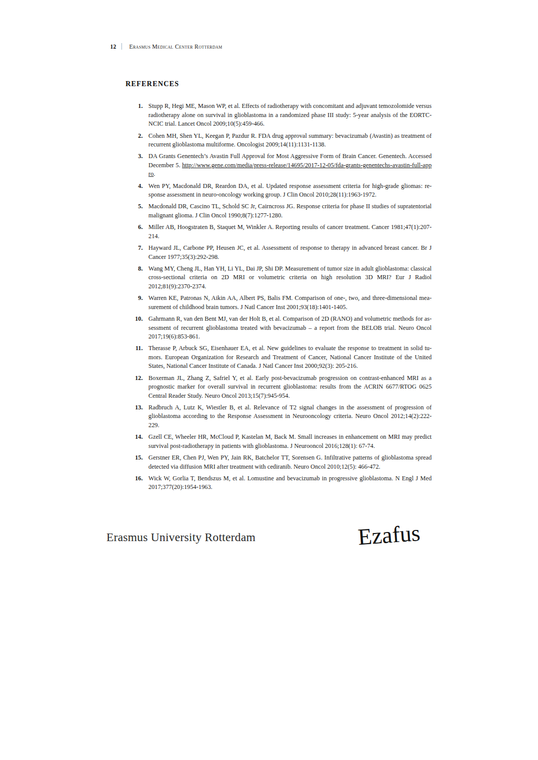12 Erasmus Medical Center Rotterdam
REFERENCES
Stupp R, Hegi ME, Mason WP, et al. Effects of radiotherapy with concomitant and adjuvant temozolomide versus radiotherapy alone on survival in glioblastoma in a randomized phase III study: 5-year analysis of the EORTC-NCIC trial. Lancet Oncol 2009;10(5):459-466.
Cohen MH, Shen YL, Keegan P, Pazdur R. FDA drug approval summary: bevacizumab (Avastin) as treatment of recurrent glioblastoma multiforme. Oncologist 2009;14(11):1131-1138.
DA Grants Genentech’s Avastin Full Approval for Most Aggressive Form of Brain Cancer. Genentech. Accessed December 5. http://www.gene.com/media/press-release/14695/2017-12-05/fda-grants-genentechs-avastin-full-appro.
Wen PY, Macdonald DR, Reardon DA, et al. Updated response assessment criteria for high-grade gliomas: response assessment in neuro-oncology working group. J Clin Oncol 2010;28(11):1963-1972.
Macdonald DR, Cascino TL, Schold SC Jr, Cairncross JG. Response criteria for phase II studies of supratentorial malignant glioma. J Clin Oncol 1990;8(7):1277-1280.
Miller AB, Hoogstraten B, Staquet M, Winkler A. Reporting results of cancer treatment. Cancer 1981;47(1):207-214.
Hayward JL, Carbone PP, Heusen JC, et al. Assessment of response to therapy in advanced breast cancer. Br J Cancer 1977;35(3):292-298.
Wang MY, Cheng JL, Han YH, Li YL, Dai JP, Shi DP. Measurement of tumor size in adult glioblastoma: classical cross-sectional criteria on 2D MRI or volumetric criteria on high resolution 3D MRI? Eur J Radiol 2012;81(9):2370-2374.
Warren KE, Patronas N, Aikin AA, Albert PS, Balis FM. Comparison of one-, two, and three-dimensional measurement of childhood brain tumors. J Natl Cancer Inst 2001;93(18):1401-1405.
Gahrmann R, van den Bent MJ, van der Holt B, et al. Comparison of 2D (RANO) and volumetric methods for assessment of recurrent glioblastoma treated with bevacizumab – a report from the BELOB trial. Neuro Oncol 2017;19(6):853-861.
Therasse P, Arbuck SG, Eisenhauer EA, et al. New guidelines to evaluate the response to treatment in solid tumors. European Organization for Research and Treatment of Cancer, National Cancer Institute of the United States, National Cancer Institute of Canada. J Natl Cancer Inst 2000;92(3): 205-216.
Boxerman JL, Zhang Z, Safriel Y, et al. Early post-bevacizumab progression on contrast-enhanced MRI as a prognostic marker for overall survival in recurrent glioblastoma: results from the ACRIN 6677/RTOG 0625 Central Reader Study. Neuro Oncol 2013;15(7):945-954.
Radbruch A, Lutz K, Wiestler B, et al. Relevance of T2 signal changes in the assessment of progression of glioblastoma according to the Response Assessment in Neurooncology criteria. Neuro Oncol 2012;14(2):222-229.
Gzell CE, Wheeler HR, McCloud P, Kastelan M, Back M. Small increases in enhancement on MRI may predict survival post-radiotherapy in patients with glioblastoma. J Neurooncol 2016;128(1): 67-74.
Gerstner ER, Chen PJ, Wen PY, Jain RK, Batchelor TT, Sorensen G. Infiltrative patterns of glioblastoma spread detected via diffusion MRI after treatment with cediranib. Neuro Oncol 2010;12(5): 466-472.
Wick W, Gorlia T, Bendszus M, et al. Lomustine and bevacizumab in progressive glioblastoma. N Engl J Med 2017;377(20):1954-1963.
Erasmus University Rotterdam
Ezafus